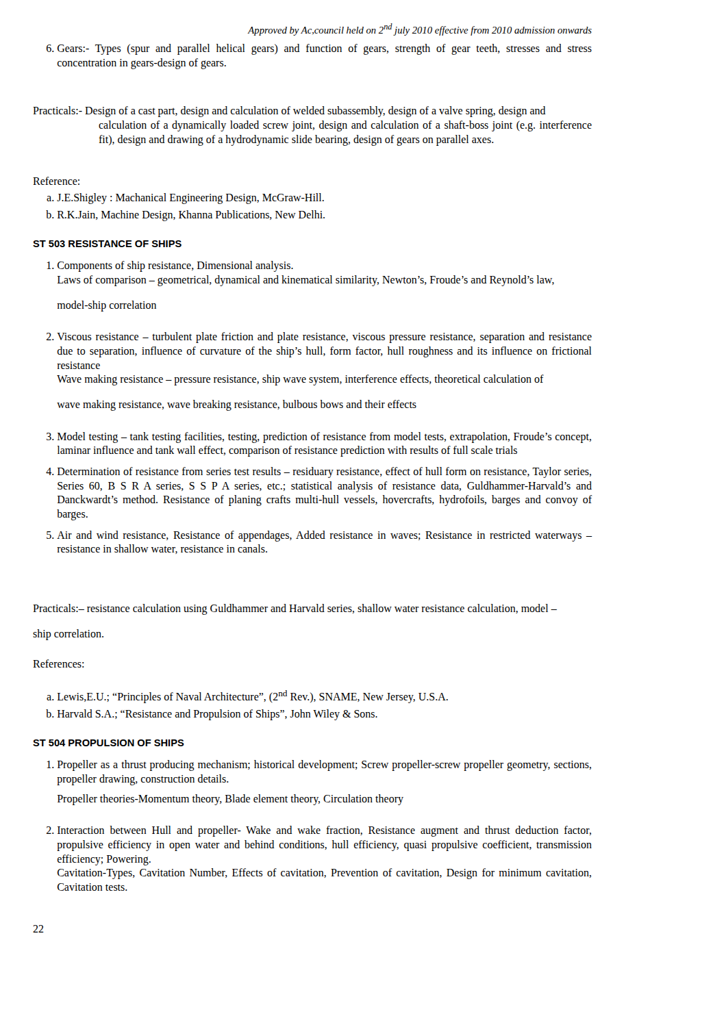Approved by Ac,council held on 2nd july 2010 effective from 2010 admission onwards
Gears:- Types (spur and parallel helical gears) and function of gears, strength of gear teeth, stresses and stress concentration in gears-design of gears.
Practicals:- Design of a cast part, design and calculation of welded subassembly, design of a valve spring, design and
calculation of a dynamically loaded screw joint, design and calculation of a shaft-boss joint (e.g. interference fit), design and drawing of a hydrodynamic slide bearing, design of gears on parallel axes.
Reference:
J.E.Shigley : Machanical Engineering Design, McGraw-Hill.
R.K.Jain, Machine Design, Khanna Publications, New Delhi.
ST 503 RESISTANCE OF SHIPS
Components of ship resistance, Dimensional analysis.
Laws of comparison – geometrical, dynamical and kinematical similarity, Newton’s, Froude’s and Reynold’s law,
model-ship correlation
Viscous resistance – turbulent plate friction and plate resistance, viscous pressure resistance, separation and resistance due to separation, influence of curvature of the ship’s hull, form factor, hull roughness and its influence on frictional resistance
Wave making resistance – pressure resistance, ship wave system, interference effects, theoretical calculation of
wave making resistance, wave breaking resistance, bulbous bows and their effects
Model testing – tank testing facilities, testing, prediction of resistance from model tests, extrapolation, Froude’s concept, laminar influence and tank wall effect, comparison of resistance prediction with results of full scale trials
Determination of resistance from series test results – residuary resistance, effect of hull form on resistance, Taylor series, Series 60, B S R A series, S S P A series, etc.; statistical analysis of resistance data, Guldhammer-Harvald’s and Danckwardt’s method. Resistance of planing crafts multi-hull vessels, hovercrafts, hydrofoils, barges and convoy of barges.
Air and wind resistance, Resistance of appendages, Added resistance in waves; Resistance in restricted waterways – resistance in shallow water, resistance in canals.
Practicals:– resistance calculation using Guldhammer and Harvald series, shallow water resistance calculation, model –
ship correlation.
References:
Lewis,E.U.; “Principles of Naval Architecture”, (2nd Rev.), SNAME, New Jersey, U.S.A.
Harvald S.A.; “Resistance and Propulsion of Ships”, John Wiley & Sons.
ST 504 PROPULSION OF SHIPS
Propeller as a thrust producing mechanism; historical development; Screw propeller-screw propeller geometry, sections, propeller drawing, construction details.
Propeller theories-Momentum theory, Blade element theory, Circulation theory
Interaction between Hull and propeller- Wake and wake fraction, Resistance augment and thrust deduction factor, propulsive efficiency in open water and behind conditions, hull efficiency, quasi propulsive coefficient, transmission efficiency; Powering.
Cavitation-Types, Cavitation Number, Effects of cavitation, Prevention of cavitation, Design for minimum cavitation, Cavitation tests.
22